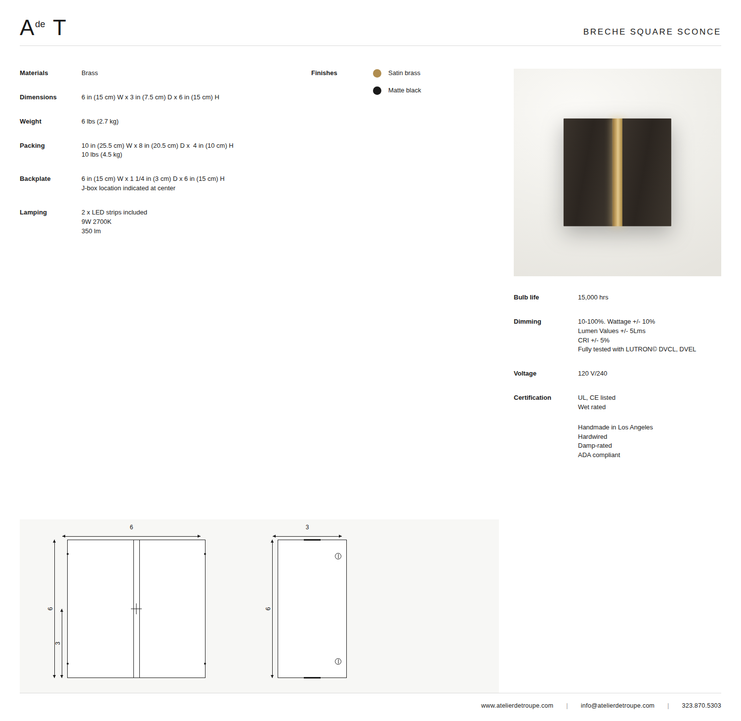AdeT
Breche Square Sconce
Materials
Brass
Dimensions
6 in (15 cm) W x 3 in (7.5 cm) D x 6 in (15 cm) H
Weight
6 lbs (2.7 kg)
Packing
10 in (25.5 cm) W x 8 in (20.5 cm) D x 4 in (10 cm) H 10 lbs (4.5 kg)
Backplate
6 in (15 cm) W x 1 1/4 in (3 cm) D x 6 in (15 cm) H J-box location indicated at center
Lamping
2 x LED strips included 9W 2700K 350 lm
Finishes
Satin brass
Matte black
Bulb life
15,000 hrs
Dimming
10-100%. Wattage +/- 10% Lumen Values +/- 5Lms CRI +/- 5% Fully tested with LUTRON© DVCL, DVEL
Voltage
120 V/240
Certification
UL, CE listed Wet rated Handmade in Los Angeles Hardwired Damp-rated ADA compliant
6
6
3
3
6
www.atelierdetroupe.com | info@atelierdetroupe.com | 323.870.5303